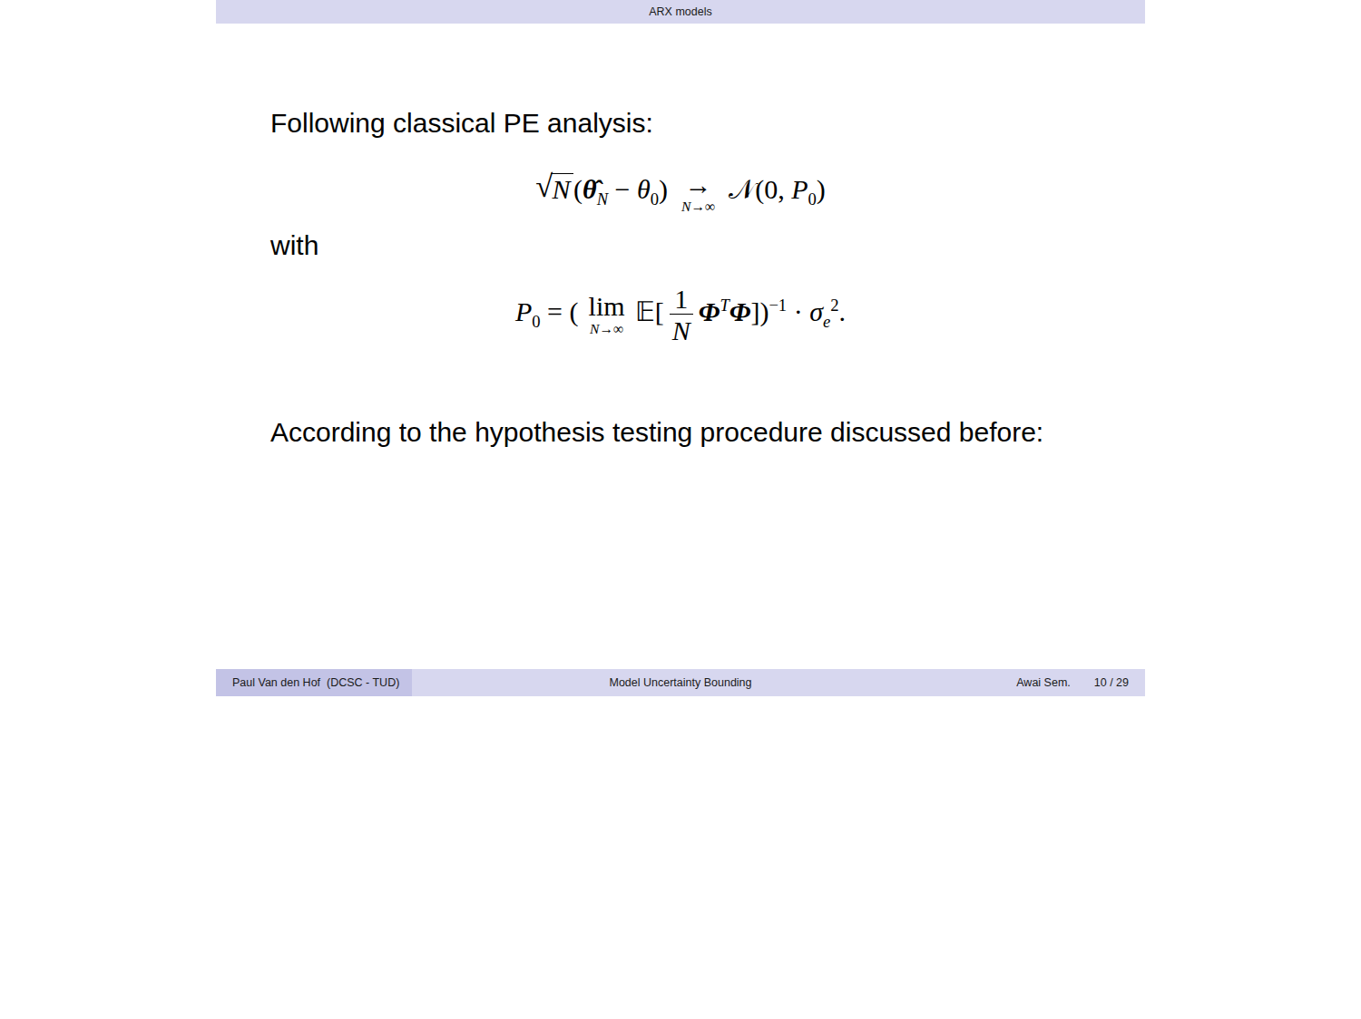ARX models
Following classical PE analysis:
N(θ̂N − θ0) → N→∞ 𝒩(0, P0)
with
P0 = ( lim N→∞ 𝔼[1 N ΦTΦ])−1 · σe2.
According to the hypothesis testing procedure discussed before:
Paul Van den Hof (DCSC - TUD)
Model Uncertainty Bounding
Awai Sem. 10 / 29